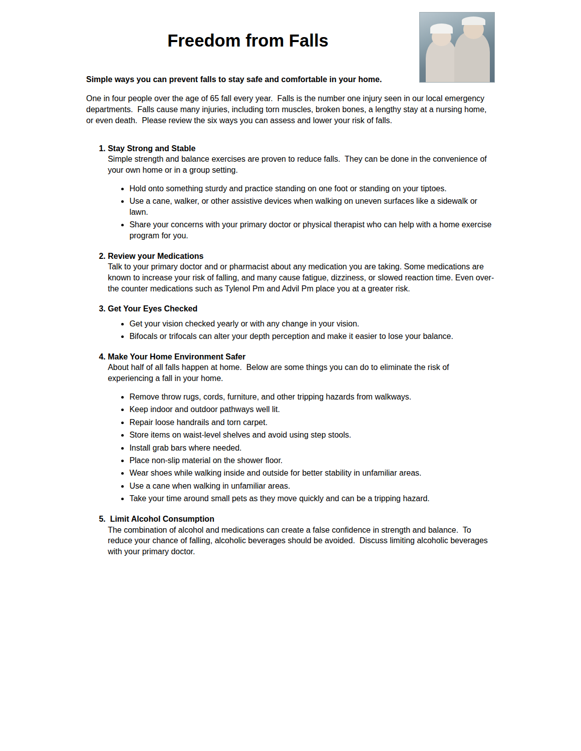Freedom from Falls
Simple ways you can prevent falls to stay safe and comfortable in your home.
One in four people over the age of 65 fall every year. Falls is the number one injury seen in our local emergency departments. Falls cause many injuries, including torn muscles, broken bones, a lengthy stay at a nursing home, or even death. Please review the six ways you can assess and lower your risk of falls.
Stay Strong and Stable
Simple strength and balance exercises are proven to reduce falls. They can be done in the convenience of your own home or in a group setting.
Hold onto something sturdy and practice standing on one foot or standing on your tiptoes.
Use a cane, walker, or other assistive devices when walking on uneven surfaces like a sidewalk or lawn.
Share your concerns with your primary doctor or physical therapist who can help with a home exercise program for you.
Review your Medications
Talk to your primary doctor and or pharmacist about any medication you are taking. Some medications are known to increase your risk of falling, and many cause fatigue, dizziness, or slowed reaction time. Even over-the counter medications such as Tylenol Pm and Advil Pm place you at a greater risk.
Get Your Eyes Checked
Get your vision checked yearly or with any change in your vision.
Bifocals or trifocals can alter your depth perception and make it easier to lose your balance.
Make Your Home Environment Safer
About half of all falls happen at home. Below are some things you can do to eliminate the risk of experiencing a fall in your home.
Remove throw rugs, cords, furniture, and other tripping hazards from walkways.
Keep indoor and outdoor pathways well lit.
Repair loose handrails and torn carpet.
Store items on waist-level shelves and avoid using step stools.
Install grab bars where needed.
Place non-slip material on the shower floor.
Wear shoes while walking inside and outside for better stability in unfamiliar areas.
Use a cane when walking in unfamiliar areas.
Take your time around small pets as they move quickly and can be a tripping hazard.
Limit Alcohol Consumption
The combination of alcohol and medications can create a false confidence in strength and balance. To reduce your chance of falling, alcoholic beverages should be avoided. Discuss limiting alcoholic beverages with your primary doctor.